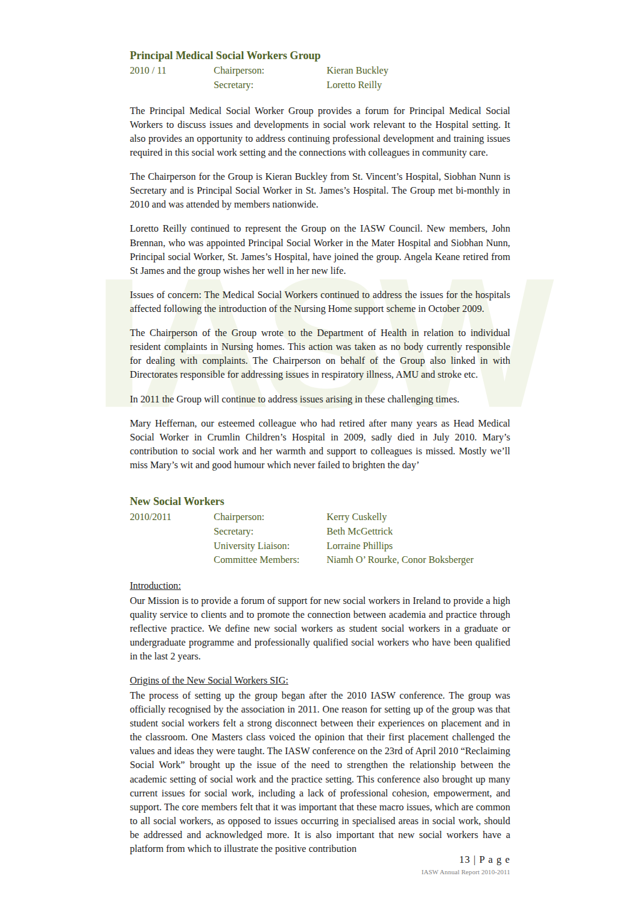IASW
Principal Medical Social Workers Group
| 2010 / 11 | Chairperson: | Kieran Buckley |
| | Secretary: | Loretto Reilly |
The Principal Medical Social Worker Group provides a forum for Principal Medical Social Workers to discuss issues and developments in social work relevant to the Hospital setting. It also provides an opportunity to address continuing professional development and training issues required in this social work setting and the connections with colleagues in community care.
The Chairperson for the Group is Kieran Buckley from St. Vincent’s Hospital, Siobhan Nunn is Secretary and is Principal Social Worker in St. James’s Hospital. The Group met bi-monthly in 2010 and was attended by members nationwide.
Loretto Reilly continued to represent the Group on the IASW Council. New members, John Brennan, who was appointed Principal Social Worker in the Mater Hospital and Siobhan Nunn, Principal social Worker, St. James’s Hospital, have joined the group. Angela Keane retired from St James and the group wishes her well in her new life.
Issues of concern: The Medical Social Workers continued to address the issues for the hospitals affected following the introduction of the Nursing Home support scheme in October 2009.
The Chairperson of the Group wrote to the Department of Health in relation to individual resident complaints in Nursing homes. This action was taken as no body currently responsible for dealing with complaints. The Chairperson on behalf of the Group also linked in with Directorates responsible for addressing issues in respiratory illness, AMU and stroke etc.
In 2011 the Group will continue to address issues arising in these challenging times.
Mary Heffernan, our esteemed colleague who had retired after many years as Head Medical Social Worker in Crumlin Children’s Hospital in 2009, sadly died in July 2010. Mary’s contribution to social work and her warmth and support to colleagues is missed. Mostly we’ll miss Mary’s wit and good humour which never failed to brighten the day’
New Social Workers
| 2010/2011 | Chairperson: | Kerry Cuskelly |
| | Secretary: | Beth McGettrick |
| | University Liaison: | Lorraine Phillips |
| | Committee Members: | Niamh O’ Rourke, Conor Boksberger |
Introduction:
Our Mission is to provide a forum of support for new social workers in Ireland to provide a high quality service to clients and to promote the connection between academia and practice through reflective practice. We define new social workers as student social workers in a graduate or undergraduate programme and professionally qualified social workers who have been qualified in the last 2 years.
Origins of the New Social Workers SIG:
The process of setting up the group began after the 2010 IASW conference. The group was officially recognised by the association in 2011. One reason for setting up of the group was that student social workers felt a strong disconnect between their experiences on placement and in the classroom. One Masters class voiced the opinion that their first placement challenged the values and ideas they were taught. The IASW conference on the 23rd of April 2010 “Reclaiming Social Work” brought up the issue of the need to strengthen the relationship between the academic setting of social work and the practice setting. This conference also brought up many current issues for social work, including a lack of professional cohesion, empowerment, and support. The core members felt that it was important that these macro issues, which are common to all social workers, as opposed to issues occurring in specialised areas in social work, should be addressed and acknowledged more. It is also important that new social workers have a platform from which to illustrate the positive contribution
13 | P a g e
IASW Annual Report 2010-2011